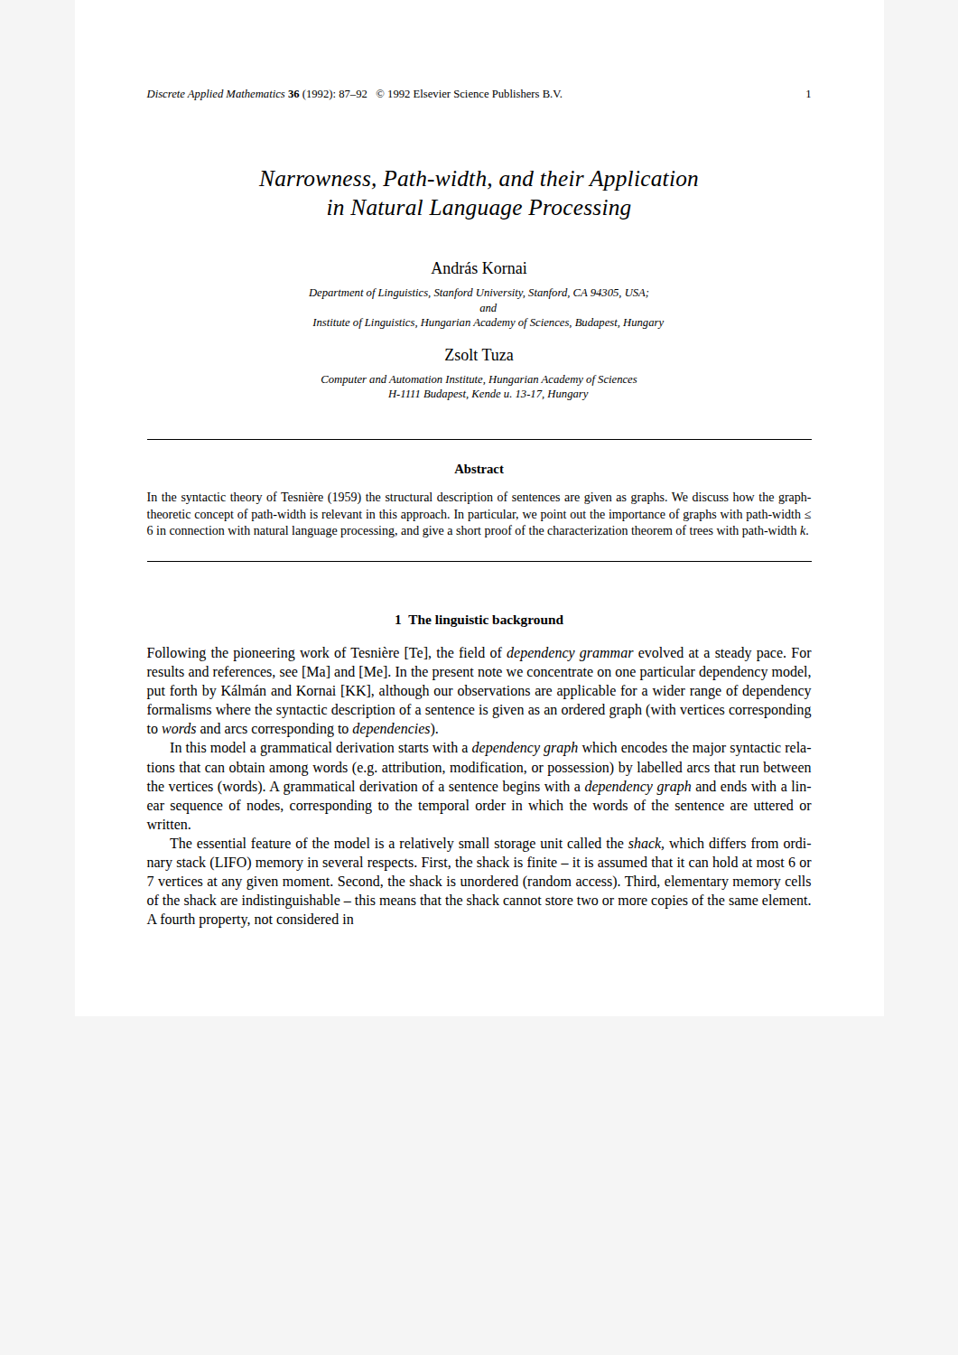Discrete Applied Mathematics 36 (1992): 87–92 © 1992 Elsevier Science Publishers B.V. 1
Narrowness, Path-width, and their Application
in Natural Language Processing
András Kornai
Department of Linguistics, Stanford University, Stanford, CA 94305, USA;
and
Institute of Linguistics, Hungarian Academy of Sciences, Budapest, Hungary
Zsolt Tuza
Computer and Automation Institute, Hungarian Academy of Sciences
H-1111 Budapest, Kende u. 13-17, Hungary
Abstract
In the syntactic theory of Tesnière (1959) the structural description of sentences are given as graphs. We discuss how the graph-theoretic concept of path-width is relevant in this approach. In particular, we point out the importance of graphs with path-width ≤ 6 in connection with natural language processing, and give a short proof of the characterization theorem of trees with path-width k.
1 The linguistic background
Following the pioneering work of Tesnière [Te], the field of dependency grammar evolved at a steady pace. For results and references, see [Ma] and [Me]. In the present note we concentrate on one particular dependency model, put forth by Kálmán and Kornai [KK], although our observations are applicable for a wider range of dependency formalisms where the syntactic description of a sentence is given as an ordered graph (with vertices corresponding to words and arcs corresponding to dependencies).
In this model a grammatical derivation starts with a dependency graph which encodes the major syntactic relations that can obtain among words (e.g. attribution, modification, or possession) by labelled arcs that run between the vertices (words). A grammatical derivation of a sentence begins with a dependency graph and ends with a linear sequence of nodes, corresponding to the temporal order in which the words of the sentence are uttered or written.
The essential feature of the model is a relatively small storage unit called the shack, which differs from ordinary stack (LIFO) memory in several respects. First, the shack is finite – it is assumed that it can hold at most 6 or 7 vertices at any given moment. Second, the shack is unordered (random access). Third, elementary memory cells of the shack are indistinguishable – this means that the shack cannot store two or more copies of the same element. A fourth property, not considered in